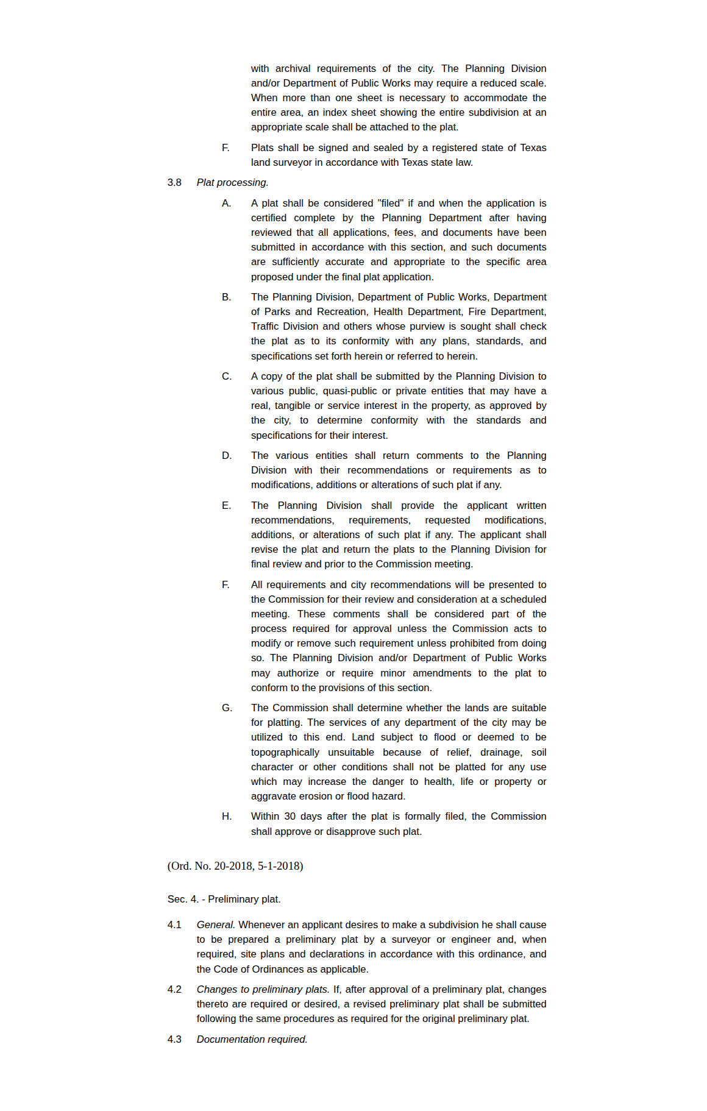with archival requirements of the city. The Planning Division and/or Department of Public Works may require a reduced scale. When more than one sheet is necessary to accommodate the entire area, an index sheet showing the entire subdivision at an appropriate scale shall be attached to the plat.
F.
Plats shall be signed and sealed by a registered state of Texas land surveyor in accordance with Texas state law.
3.8
Plat processing.
A.
A plat shall be considered "filed" if and when the application is certified complete by the Planning Department after having reviewed that all applications, fees, and documents have been submitted in accordance with this section, and such documents are sufficiently accurate and appropriate to the specific area proposed under the final plat application.
B.
The Planning Division, Department of Public Works, Department of Parks and Recreation, Health Department, Fire Department, Traffic Division and others whose purview is sought shall check the plat as to its conformity with any plans, standards, and specifications set forth herein or referred to herein.
C.
A copy of the plat shall be submitted by the Planning Division to various public, quasi-public or private entities that may have a real, tangible or service interest in the property, as approved by the city, to determine conformity with the standards and specifications for their interest.
D.
The various entities shall return comments to the Planning Division with their recommendations or requirements as to modifications, additions or alterations of such plat if any.
E.
The Planning Division shall provide the applicant written recommendations, requirements, requested modifications, additions, or alterations of such plat if any. The applicant shall revise the plat and return the plats to the Planning Division for final review and prior to the Commission meeting.
F.
All requirements and city recommendations will be presented to the Commission for their review and consideration at a scheduled meeting. These comments shall be considered part of the process required for approval unless the Commission acts to modify or remove such requirement unless prohibited from doing so. The Planning Division and/or Department of Public Works may authorize or require minor amendments to the plat to conform to the provisions of this section.
G.
The Commission shall determine whether the lands are suitable for platting. The services of any department of the city may be utilized to this end. Land subject to flood or deemed to be topographically unsuitable because of relief, drainage, soil character or other conditions shall not be platted for any use which may increase the danger to health, life or property or aggravate erosion or flood hazard.
H.
Within 30 days after the plat is formally filed, the Commission shall approve or disapprove such plat.
(Ord. No. 20-2018, 5-1-2018)
Sec. 4. - Preliminary plat.
4.1
General. Whenever an applicant desires to make a subdivision he shall cause to be prepared a preliminary plat by a surveyor or engineer and, when required, site plans and declarations in accordance with this ordinance, and the Code of Ordinances as applicable.
4.2
Changes to preliminary plats. If, after approval of a preliminary plat, changes thereto are required or desired, a revised preliminary plat shall be submitted following the same procedures as required for the original preliminary plat.
4.3
Documentation required.